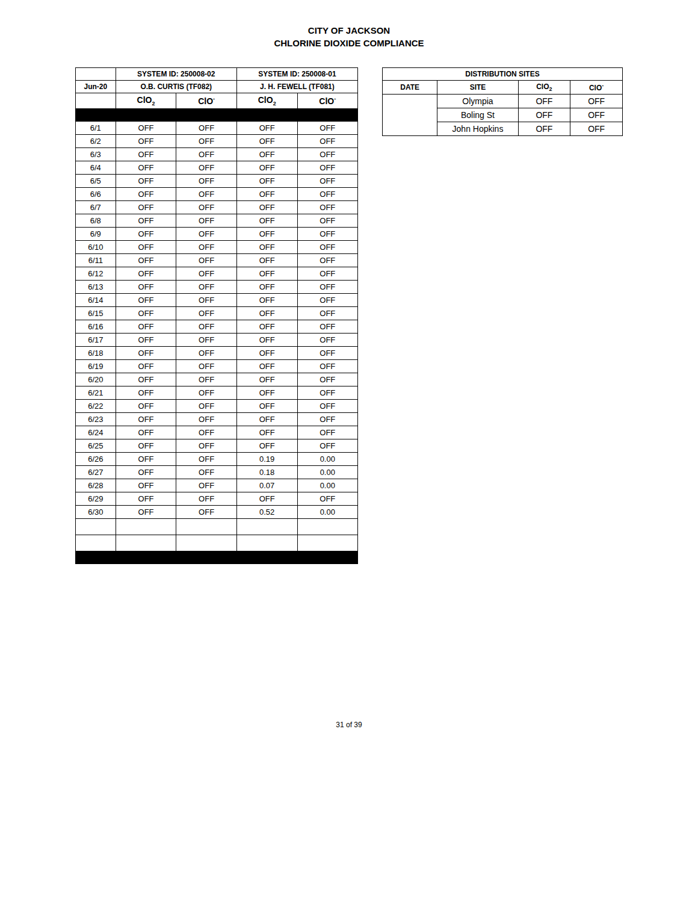CITY OF JACKSON
CHLORINE DIOXIDE COMPLIANCE
| | SYSTEM ID: 250008-02 | SYSTEM ID: 250008-01 |
| Jun-20 | O.B. CURTIS (TF082) | J. H. FEWELL (TF081) |
| | ClO 2 | ClO - | ClO 2 | ClO - |
| 6/1 | OFF | OFF | OFF | OFF |
| 6/2 | OFF | OFF | OFF | OFF |
| 6/3 | OFF | OFF | OFF | OFF |
| 6/4 | OFF | OFF | OFF | OFF |
| 6/5 | OFF | OFF | OFF | OFF |
| 6/6 | OFF | OFF | OFF | OFF |
| 6/7 | OFF | OFF | OFF | OFF |
| 6/8 | OFF | OFF | OFF | OFF |
| 6/9 | OFF | OFF | OFF | OFF |
| 6/10 | OFF | OFF | OFF | OFF |
| 6/11 | OFF | OFF | OFF | OFF |
| 6/12 | OFF | OFF | OFF | OFF |
| 6/13 | OFF | OFF | OFF | OFF |
| 6/14 | OFF | OFF | OFF | OFF |
| 6/15 | OFF | OFF | OFF | OFF |
| 6/16 | OFF | OFF | OFF | OFF |
| 6/17 | OFF | OFF | OFF | OFF |
| 6/18 | OFF | OFF | OFF | OFF |
| 6/19 | OFF | OFF | OFF | OFF |
| 6/20 | OFF | OFF | OFF | OFF |
| 6/21 | OFF | OFF | OFF | OFF |
| 6/22 | OFF | OFF | OFF | OFF |
| 6/23 | OFF | OFF | OFF | OFF |
| 6/24 | OFF | OFF | OFF | OFF |
| 6/25 | OFF | OFF | OFF | OFF |
| 6/26 | OFF | OFF | 0.19 | 0.00 |
| 6/27 | OFF | OFF | 0.18 | 0.00 |
| 6/28 | OFF | OFF | 0.07 | 0.00 |
| 6/29 | OFF | OFF | OFF | OFF |
| 6/30 | OFF | OFF | 0.52 | 0.00 |
| DISTRIBUTION SITES |
| --- |
| DATE | SITE | ClO 2 | ClO - |
| | Olympia | OFF | OFF |
| Boling St | OFF | OFF |
| John Hopkins | OFF | OFF |
31 of 39